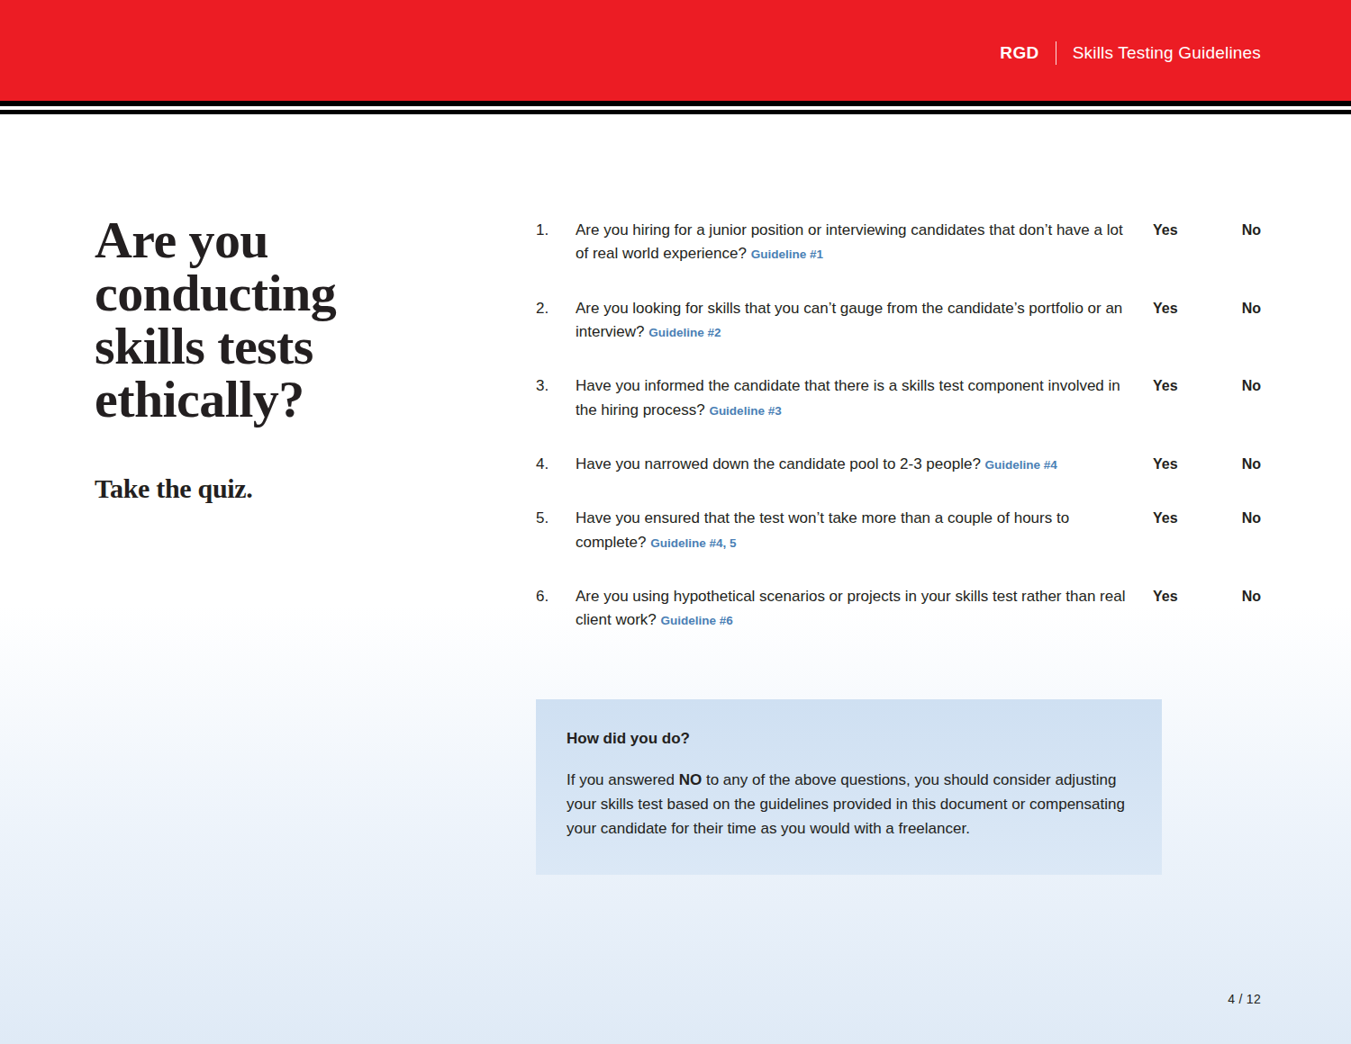RGD Skills Testing Guidelines
Are you
conducting
skills tests
ethically?
Take the quiz.
Are you hiring for a junior position or interviewing candidates that don’t have a lot of real world experience? Guideline #1
Yes No
Are you looking for skills that you can’t gauge from the candidate’s portfolio or an interview? Guideline #2
Yes No
Have you informed the candidate that there is a skills test component involved in the hiring process? Guideline #3
Yes No
Have you narrowed down the candidate pool to 2-3 people? Guideline #4
Yes No
Have you ensured that the test won’t take more than a couple of hours to complete? Guideline #4, 5
Yes No
Are you using hypothetical scenarios or projects in your skills test rather than real client work? Guideline #6
Yes No
How did you do?
If you answered NO to any of the above questions, you should consider adjusting your skills test based on the guidelines provided in this document or compensating your candidate for their time as you would with a freelancer.
4 / 12